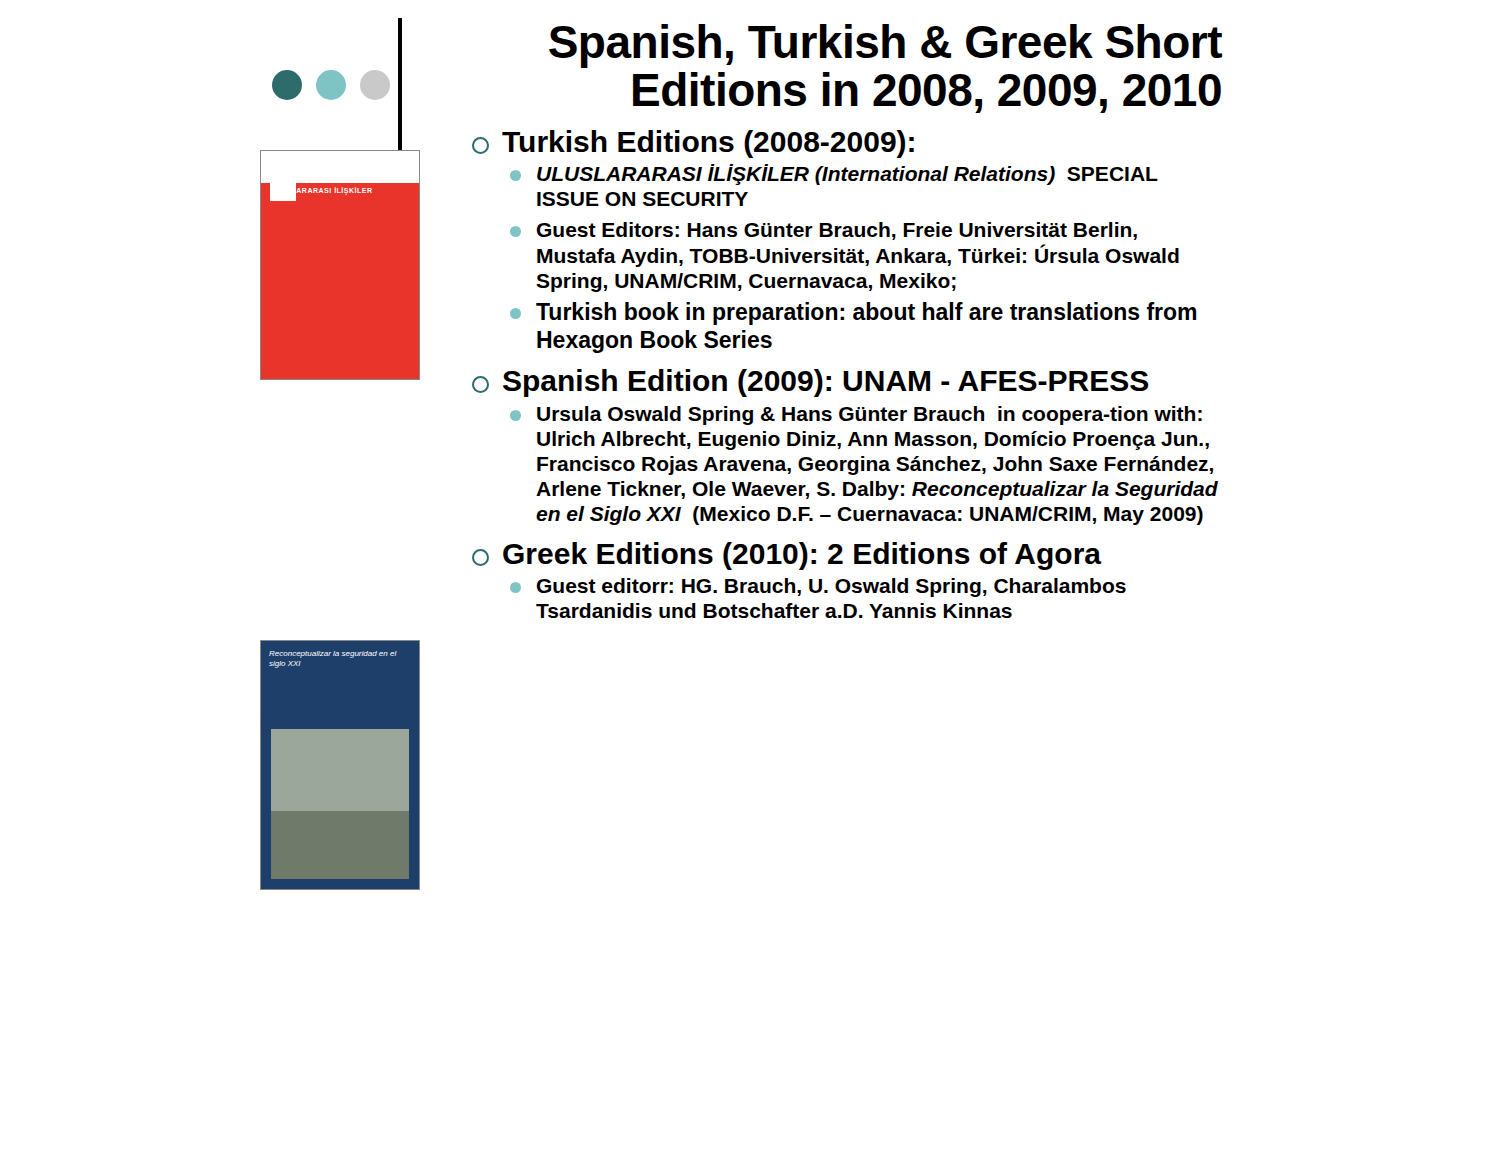Spanish, Turkish & Greek Short
Editions in 2008, 2009, 2010
Reconceptualizar la seguridad en el siglo XXI
Turkish Editions (2008-2009):
ULUSLARARASI İLİŞKİLER (International Relations) SPECIAL ISSUE ON SECURITY
Guest Editors: Hans Günter Brauch, Freie Universität Berlin, Mustafa Aydin, TOBB-Universität, Ankara, Türkei: Úrsula Oswald Spring, UNAM/CRIM, Cuernavaca, Mexiko;
Turkish book in preparation: about half are translations from Hexagon Book Series
Spanish Edition (2009): UNAM - AFES-PRESS
Ursula Oswald Spring & Hans Günter Brauch in coopera-tion with: Ulrich Albrecht, Eugenio Diniz, Ann Masson, Domício Proença Jun., Francisco Rojas Aravena, Georgina Sánchez, John Saxe Fernández, Arlene Tickner, Ole Waever, S. Dalby: Reconceptualizar la Seguridad en el Siglo XXI (Mexico D.F. – Cuernavaca: UNAM/CRIM, May 2009)
Greek Editions (2010): 2 Editions of Agora
Guest editorr: HG. Brauch, U. Oswald Spring, Charalambos Tsardanidis und Botschafter a.D. Yannis Kinnas